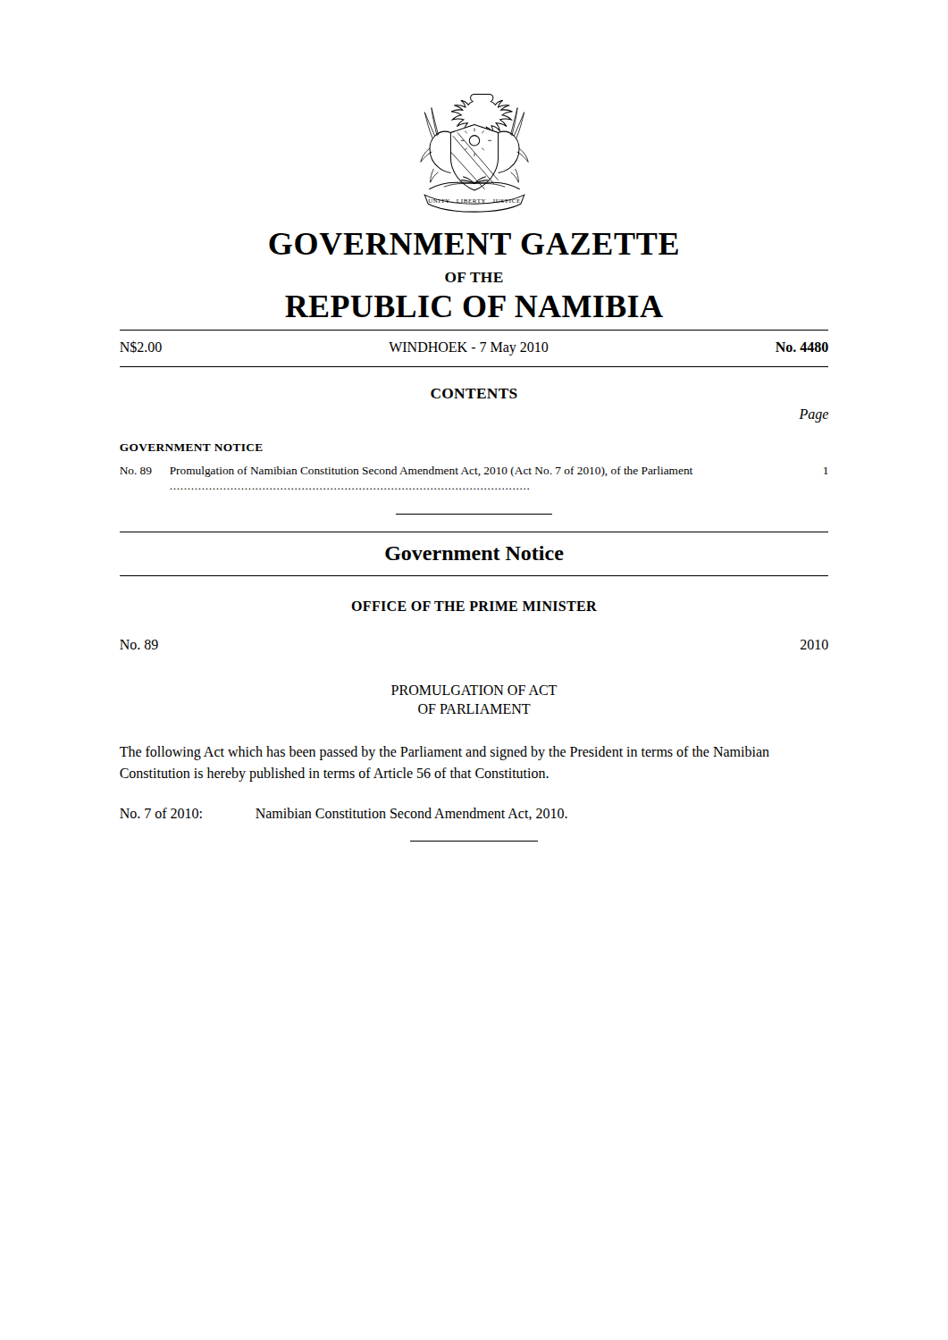UNITY LIBERTY JUSTICE
GOVERNMENT GAZETTE
OF THE
REPUBLIC OF NAMIBIA
N$2.00 WINDHOEK - 7 May 2010 No. 4480
CONTENTS
Page
GOVERNMENT NOTICE
| No. 89 | Promulgation of Namibian Constitution Second Amendment Act, 2010 (Act No. 7 of 2010), of the Parliament ..................................................................................................... | 1 |
Government Notice
OFFICE OF THE PRIME MINISTER
No. 89 2010
PROMULGATION OF ACT
OF PARLIAMENT
The following Act which has been passed by the Parliament and signed by the President in terms of the Namibian Constitution is hereby published in terms of Article 56 of that Constitution.
No. 7 of 2010: Namibian Constitution Second Amendment Act, 2010.